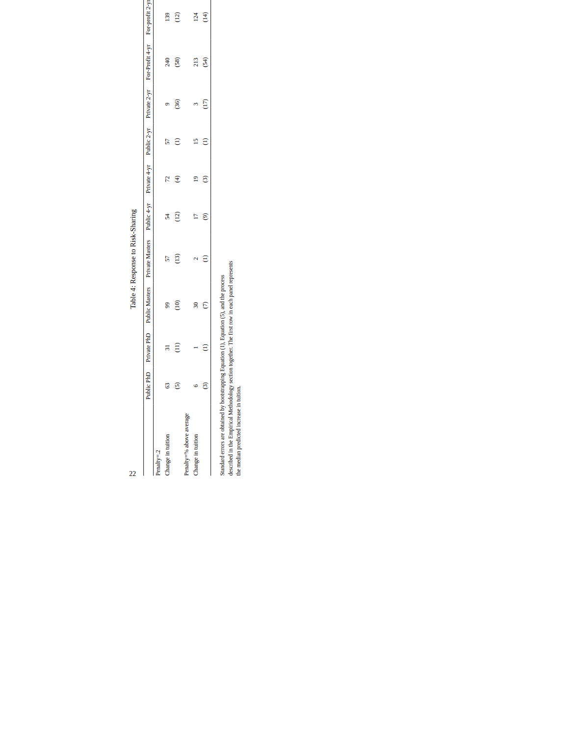Table 4: Response to Risk-Sharing
| | Public PhD | Private PhD | Public Masters | Private Masters | Public 4-yr | Private 4-yr | Public 2-yr | Private 2-yr | For-Profit 4-yr | For-profit 2-yr |
| --- | --- | --- | --- | --- | --- | --- | --- | --- | --- | --- |
| Penalty=.2 | | | | | | | | | | |
| Change in tuition | 63 | 31 | 99 | 57 | 54 | 72 | 57 | 9 | 240 | 139 |
| | (5) | (11) | (10) | (13) | (12) | (4) | (1) | (36) | (58) | (12) |
| Penalty=% above average | | | | | | | | | | |
| Change in tuition | 6 | 1 | 30 | 2 | 17 | 19 | 15 | 3 | 213 | 124 |
| | (3) | (1) | (7) | (1) | (9) | (3) | (1) | (17) | (54) | (14) |
Standard errors are obtained by bootstrapping Equation (1), Equation (5), and the process
described in the Empirical Methodology section together. The first row in each panel represents
the median predicted increase in tuition.
22